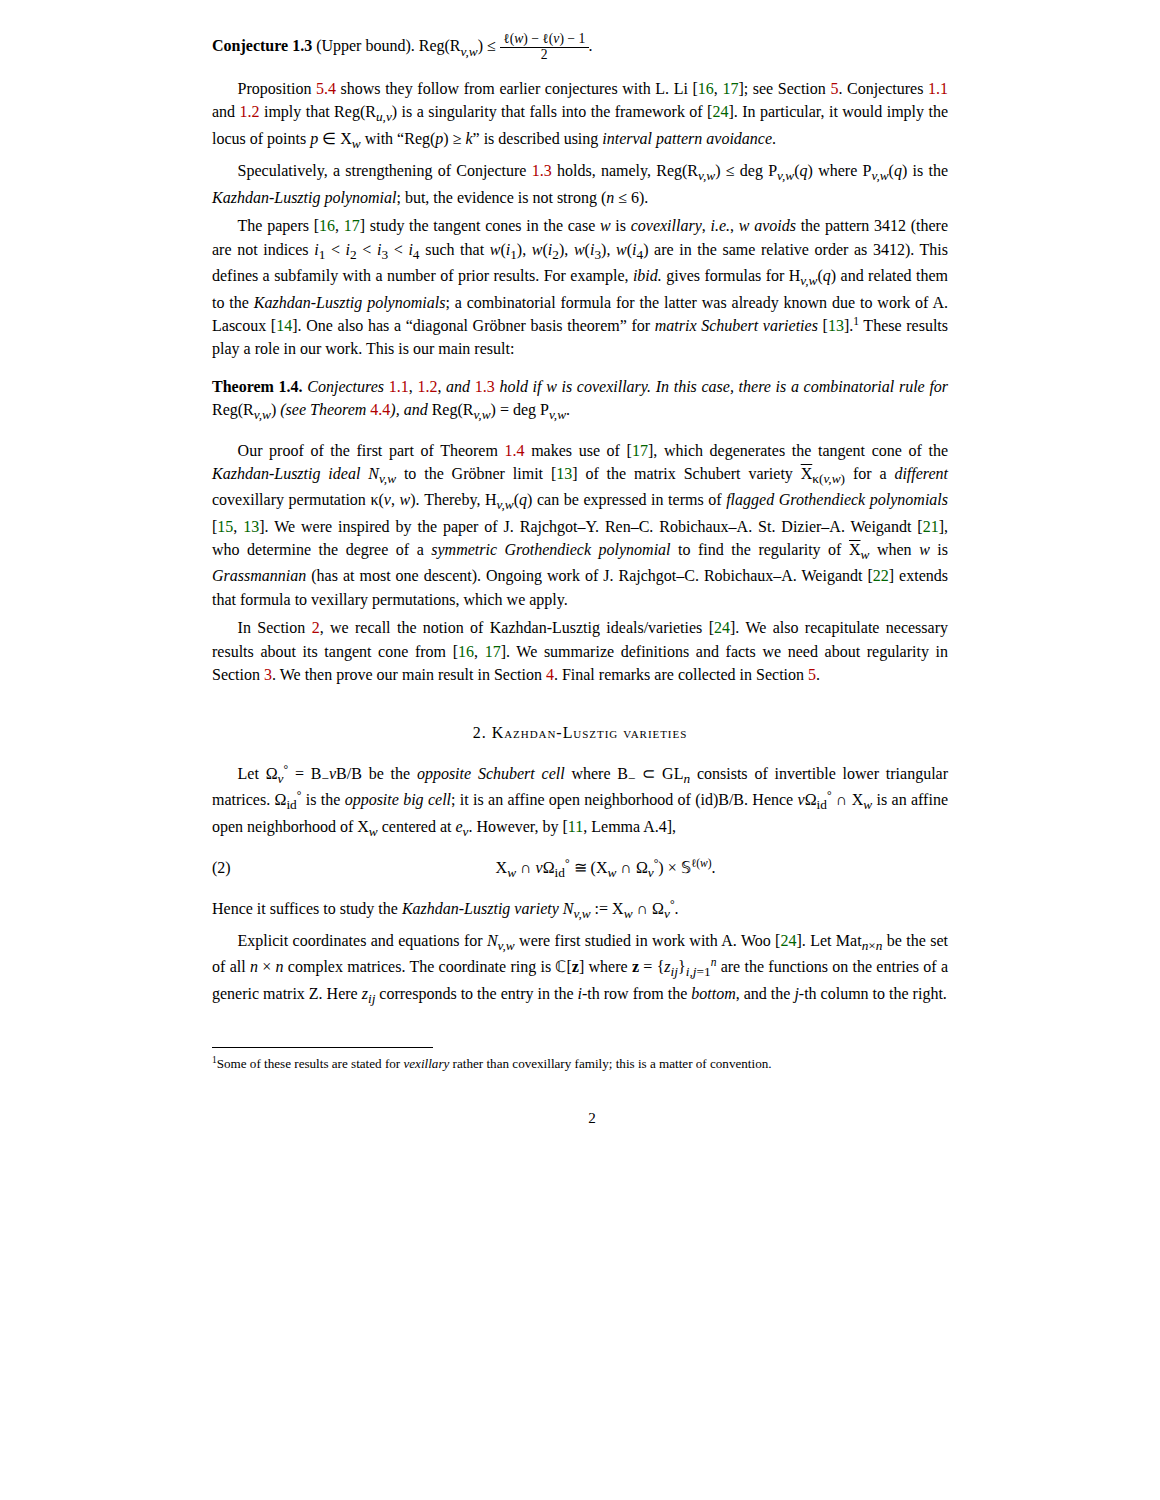Conjecture 1.3 (Upper bound). Reg(Rv,w) ≤ ℓ(w) − ℓ(v) − 12.
Proposition 5.4 shows they follow from earlier conjectures with L. Li [16, 17]; see Section 5. Conjectures 1.1 and 1.2 imply that Reg(Ru,v) is a singularity that falls into the framework of [24]. In particular, it would imply the locus of points p ∈ Xw with “Reg(p) ≥ k” is described using interval pattern avoidance.
Speculatively, a strengthening of Conjecture 1.3 holds, namely, Reg(Rv,w) ≤ deg Pv,w(q) where Pv,w(q) is the Kazhdan-Lusztig polynomial; but, the evidence is not strong (n ≤ 6).
The papers [16, 17] study the tangent cones in the case w is covexillary, i.e., w avoids the pattern 3412 (there are not indices i1 < i2 < i3 < i4 such that w(i1), w(i2), w(i3), w(i4) are in the same relative order as 3412). This defines a subfamily with a number of prior results. For example, ibid. gives formulas for Hv,w(q) and related them to the Kazhdan-Lusztig polynomials; a combinatorial formula for the latter was already known due to work of A. Lascoux [14]. One also has a “diagonal Gröbner basis theorem” for matrix Schubert varieties [13].1 These results play a role in our work. This is our main result:
Theorem 1.4. Conjectures 1.1, 1.2, and 1.3 hold if w is covexillary. In this case, there is a combinatorial rule for Reg(Rv,w) (see Theorem 4.4), and Reg(Rv,w) = deg Pv,w.
Our proof of the first part of Theorem 1.4 makes use of [17], which degenerates the tangent cone of the Kazhdan-Lusztig ideal Nv,w to the Gröbner limit [13] of the matrix Schubert variety Xκ(v,w) for a different covexillary permutation κ(v, w). Thereby, Hv,w(q) can be expressed in terms of flagged Grothendieck polynomials [15, 13]. We were inspired by the paper of J. Rajchgot–Y. Ren–C. Robichaux–A. St. Dizier–A. Weigandt [21], who determine the degree of a symmetric Grothendieck polynomial to find the regularity of Xw when w is Grassmannian (has at most one descent). Ongoing work of J. Rajchgot–C. Robichaux–A. Weigandt [22] extends that formula to vexillary permutations, which we apply.
In Section 2, we recall the notion of Kazhdan-Lusztig ideals/varieties [24]. We also recapitulate necessary results about its tangent cone from [16, 17]. We summarize definitions and facts we need about regularity in Section 3. We then prove our main result in Section 4. Final remarks are collected in Section 5.
2. Kazhdan-Lusztig varieties
Let Ωv° = B−v B/B be the opposite Schubert cell where B− ⊂ GLn consists of invertible lower triangular matrices. Ωid° is the opposite big cell; it is an affine open neighborhood of (id)B/B. Hence v Ωid° ∩ Xw is an affine open neighborhood of Xw centered at ev. However, by [11, Lemma A.4],
(2) Xw ∩ v Ωid° ≅ (Xw ∩ Ωv°) × 𝕊ℓ(w).
Hence it suffices to study the Kazhdan-Lusztig variety Nv,w := Xw ∩ Ωv°.
Explicit coordinates and equations for Nv,w were first studied in work with A. Woo [24]. Let Matn×n be the set of all n × n complex matrices. The coordinate ring is ℂ[z] where z = {zij}i,j=1n are the functions on the entries of a generic matrix Z. Here zij corresponds to the entry in the i-th row from the bottom, and the j-th column to the right.
1Some of these results are stated for vexillary rather than covexillary family; this is a matter of convention.
2